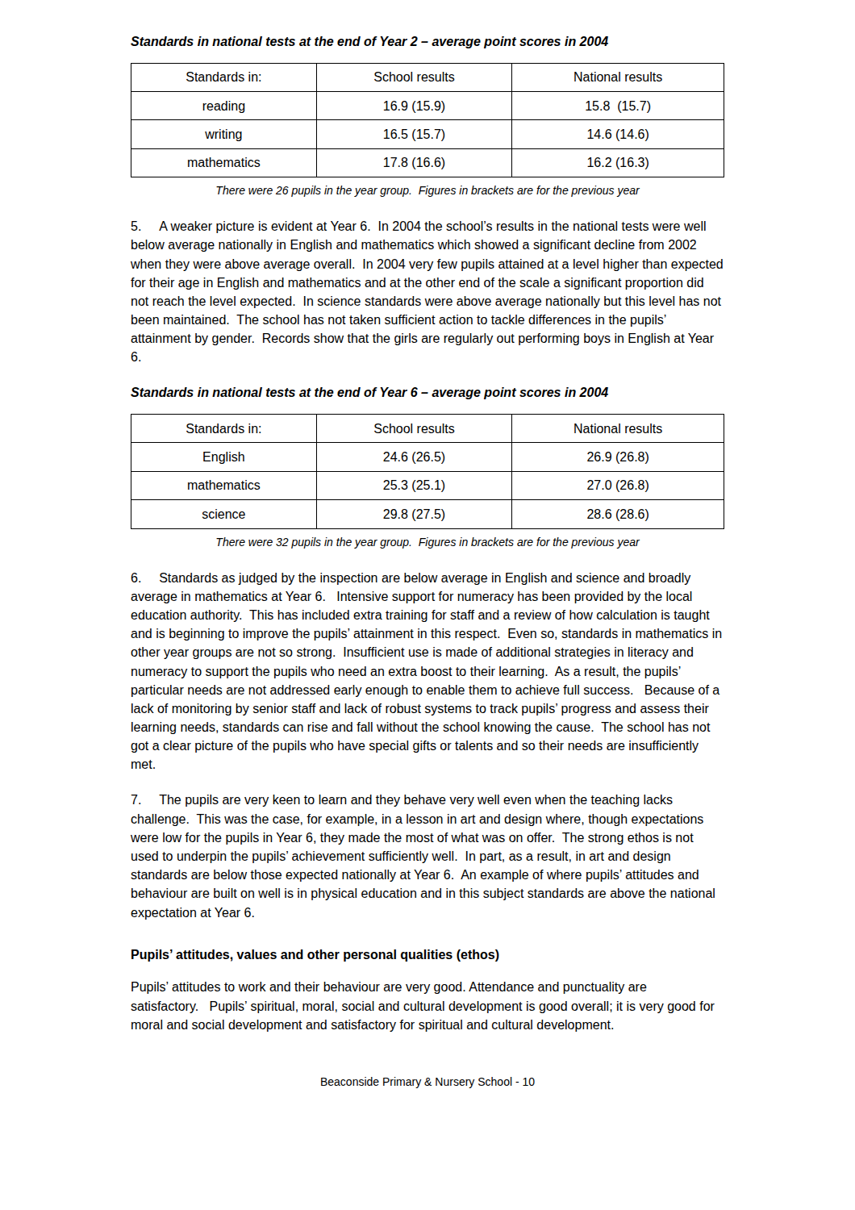Standards in national tests at the end of Year 2 – average point scores in 2004
| Standards in: | School results | National results |
| --- | --- | --- |
| reading | 16.9 (15.9) | 15.8 (15.7) |
| writing | 16.5 (15.7) | 14.6 (14.6) |
| mathematics | 17.8 (16.6) | 16.2 (16.3) |
There were 26 pupils in the year group. Figures in brackets are for the previous year
5. A weaker picture is evident at Year 6. In 2004 the school’s results in the national tests were well below average nationally in English and mathematics which showed a significant decline from 2002 when they were above average overall. In 2004 very few pupils attained at a level higher than expected for their age in English and mathematics and at the other end of the scale a significant proportion did not reach the level expected. In science standards were above average nationally but this level has not been maintained. The school has not taken sufficient action to tackle differences in the pupils’ attainment by gender. Records show that the girls are regularly out performing boys in English at Year 6.
Standards in national tests at the end of Year 6 – average point scores in 2004
| Standards in: | School results | National results |
| --- | --- | --- |
| English | 24.6 (26.5) | 26.9 (26.8) |
| mathematics | 25.3 (25.1) | 27.0 (26.8) |
| science | 29.8 (27.5) | 28.6 (28.6) |
There were 32 pupils in the year group. Figures in brackets are for the previous year
6. Standards as judged by the inspection are below average in English and science and broadly average in mathematics at Year 6. Intensive support for numeracy has been provided by the local education authority. This has included extra training for staff and a review of how calculation is taught and is beginning to improve the pupils’ attainment in this respect. Even so, standards in mathematics in other year groups are not so strong. Insufficient use is made of additional strategies in literacy and numeracy to support the pupils who need an extra boost to their learning. As a result, the pupils’ particular needs are not addressed early enough to enable them to achieve full success. Because of a lack of monitoring by senior staff and lack of robust systems to track pupils’ progress and assess their learning needs, standards can rise and fall without the school knowing the cause. The school has not got a clear picture of the pupils who have special gifts or talents and so their needs are insufficiently met.
7. The pupils are very keen to learn and they behave very well even when the teaching lacks challenge. This was the case, for example, in a lesson in art and design where, though expectations were low for the pupils in Year 6, they made the most of what was on offer. The strong ethos is not used to underpin the pupils’ achievement sufficiently well. In part, as a result, in art and design standards are below those expected nationally at Year 6. An example of where pupils’ attitudes and behaviour are built on well is in physical education and in this subject standards are above the national expectation at Year 6.
Pupils’ attitudes, values and other personal qualities (ethos)
Pupils’ attitudes to work and their behaviour are very good. Attendance and punctuality are satisfactory. Pupils’ spiritual, moral, social and cultural development is good overall; it is very good for moral and social development and satisfactory for spiritual and cultural development.
Beaconside Primary & Nursery School - 10